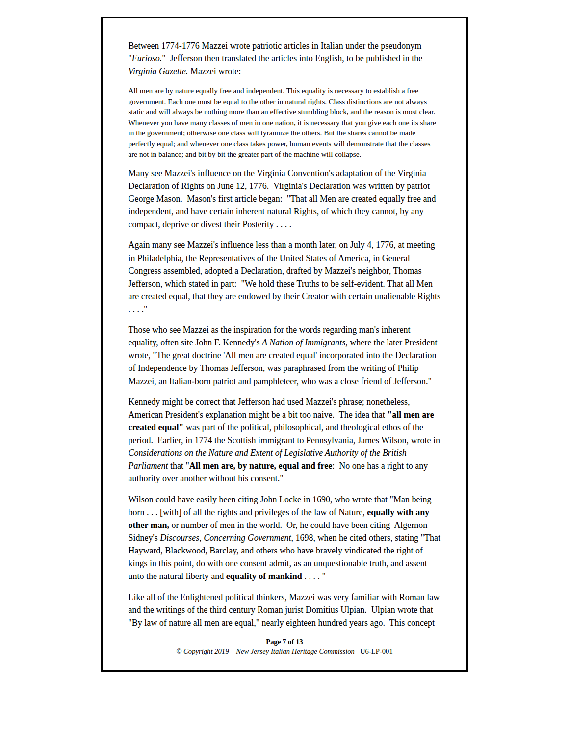Between 1774-1776 Mazzei wrote patriotic articles in Italian under the pseudonym "Furioso." Jefferson then translated the articles into English, to be published in the Virginia Gazette. Mazzei wrote:
All men are by nature equally free and independent. This equality is necessary to establish a free government. Each one must be equal to the other in natural rights. Class distinctions are not always static and will always be nothing more than an effective stumbling block, and the reason is most clear. Whenever you have many classes of men in one nation, it is necessary that you give each one its share in the government; otherwise one class will tyrannize the others. But the shares cannot be made perfectly equal; and whenever one class takes power, human events will demonstrate that the classes are not in balance; and bit by bit the greater part of the machine will collapse.
Many see Mazzei's influence on the Virginia Convention's adaptation of the Virginia Declaration of Rights on June 12, 1776. Virginia's Declaration was written by patriot George Mason. Mason's first article began: "That all Men are created equally free and independent, and have certain inherent natural Rights, of which they cannot, by any compact, deprive or divest their Posterity . . . .
Again many see Mazzei's influence less than a month later, on July 4, 1776, at meeting in Philadelphia, the Representatives of the United States of America, in General Congress assembled, adopted a Declaration, drafted by Mazzei's neighbor, Thomas Jefferson, which stated in part: "We hold these Truths to be self-evident. That all Men are created equal, that they are endowed by their Creator with certain unalienable Rights . . . ."
Those who see Mazzei as the inspiration for the words regarding man's inherent equality, often site John F. Kennedy's A Nation of Immigrants, where the later President wrote, "The great doctrine 'All men are created equal' incorporated into the Declaration of Independence by Thomas Jefferson, was paraphrased from the writing of Philip Mazzei, an Italian-born patriot and pamphleteer, who was a close friend of Jefferson."
Kennedy might be correct that Jefferson had used Mazzei's phrase; nonetheless, American President's explanation might be a bit too naive. The idea that "all men are created equal" was part of the political, philosophical, and theological ethos of the period. Earlier, in 1774 the Scottish immigrant to Pennsylvania, James Wilson, wrote in Considerations on the Nature and Extent of Legislative Authority of the British Parliament that "All men are, by nature, equal and free: No one has a right to any authority over another without his consent."
Wilson could have easily been citing John Locke in 1690, who wrote that "Man being born . . . [with] of all the rights and privileges of the law of Nature, equally with any other man, or number of men in the world. Or, he could have been citing Algernon Sidney's Discourses, Concerning Government, 1698, when he cited others, stating "That Hayward, Blackwood, Barclay, and others who have bravely vindicated the right of kings in this point, do with one consent admit, as an unquestionable truth, and assent unto the natural liberty and equality of mankind . . . . "
Like all of the Enlightened political thinkers, Mazzei was very familiar with Roman law and the writings of the third century Roman jurist Domitius Ulpian. Ulpian wrote that "By law of nature all men are equal," nearly eighteen hundred years ago. This concept
Page 7 of 13
© Copyright 2019 – New Jersey Italian Heritage Commission U6-LP-001